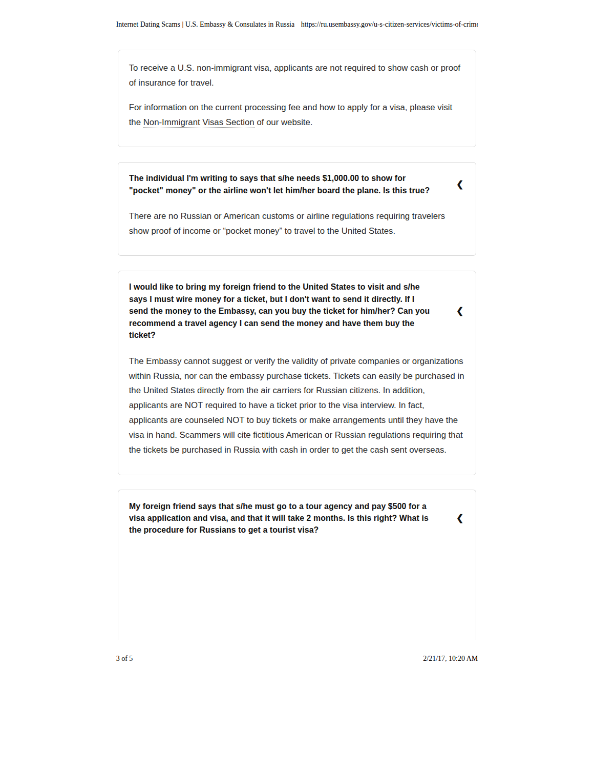Internet Dating Scams | U.S. Embassy & Consulates in Russia
https://ru.usembassy.gov/u-s-citizen-services/victims-of-crime/dati…
To receive a U.S. non-immigrant visa, applicants are not required to show cash or proof of insurance for travel.
For information on the current processing fee and how to apply for a visa, please visit the Non-Immigrant Visas Section of our website.
The individual I'm writing to says that s/he needs $1,000.00 to show for "pocket" money" or the airline won't let him/her board the plane. Is this true?
❮
There are no Russian or American customs or airline regulations requiring travelers show proof of income or “pocket money” to travel to the United States.
I would like to bring my foreign friend to the United States to visit and s/he says I must wire money for a ticket, but I don't want to send it directly. If I send the money to the Embassy, can you buy the ticket for him/her? Can you recommend a travel agency I can send the money and have them buy the ticket?
❮
The Embassy cannot suggest or verify the validity of private companies or organizations within Russia, nor can the embassy purchase tickets. Tickets can easily be purchased in the United States directly from the air carriers for Russian citizens. In addition, applicants are NOT required to have a ticket prior to the visa interview. In fact, applicants are counseled NOT to buy tickets or make arrangements until they have the visa in hand. Scammers will cite fictitious American or Russian regulations requiring that the tickets be purchased in Russia with cash in order to get the cash sent overseas.
My foreign friend says that s/he must go to a tour agency and pay $500 for a visa application and visa, and that it will take 2 months. Is this right? What is the procedure for Russians to get a tourist visa?
❮
3 of 5
2/21/17, 10:20 AM